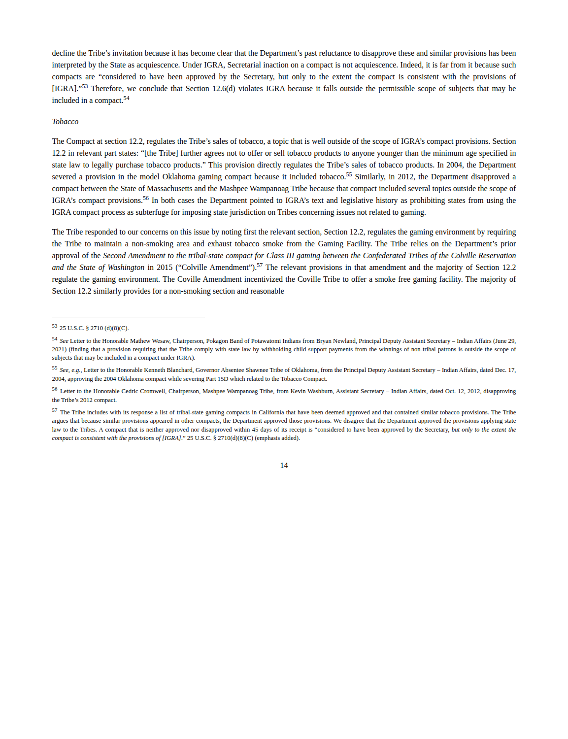decline the Tribe’s invitation because it has become clear that the Department’s past reluctance to disapprove these and similar provisions has been interpreted by the State as acquiescence. Under IGRA, Secretarial inaction on a compact is not acquiescence. Indeed, it is far from it because such compacts are “considered to have been approved by the Secretary, but only to the extent the compact is consistent with the provisions of [IGRA].”53 Therefore, we conclude that Section 12.6(d) violates IGRA because it falls outside the permissible scope of subjects that may be included in a compact.54
Tobacco
The Compact at section 12.2, regulates the Tribe’s sales of tobacco, a topic that is well outside of the scope of IGRA’s compact provisions. Section 12.2 in relevant part states: “[the Tribe] further agrees not to offer or sell tobacco products to anyone younger than the minimum age specified in state law to legally purchase tobacco products.” This provision directly regulates the Tribe’s sales of tobacco products. In 2004, the Department severed a provision in the model Oklahoma gaming compact because it included tobacco.55 Similarly, in 2012, the Department disapproved a compact between the State of Massachusetts and the Mashpee Wampanoag Tribe because that compact included several topics outside the scope of IGRA’s compact provisions.56 In both cases the Department pointed to IGRA’s text and legislative history as prohibiting states from using the IGRA compact process as subterfuge for imposing state jurisdiction on Tribes concerning issues not related to gaming.
The Tribe responded to our concerns on this issue by noting first the relevant section, Section 12.2, regulates the gaming environment by requiring the Tribe to maintain a non-smoking area and exhaust tobacco smoke from the Gaming Facility. The Tribe relies on the Department’s prior approval of the Second Amendment to the tribal-state compact for Class III gaming between the Confederated Tribes of the Colville Reservation and the State of Washington in 2015 (“Colville Amendment”).57 The relevant provisions in that amendment and the majority of Section 12.2 regulate the gaming environment. The Coville Amendment incentivized the Coville Tribe to offer a smoke free gaming facility. The majority of Section 12.2 similarly provides for a non-smoking section and reasonable
53 25 U.S.C. § 2710 (d)(8)(C).
54 See Letter to the Honorable Mathew Wesaw, Chairperson, Pokagon Band of Potawatomi Indians from Bryan Newland, Principal Deputy Assistant Secretary – Indian Affairs (June 29, 2021) (finding that a provision requiring that the Tribe comply with state law by withholding child support payments from the winnings of non-tribal patrons is outside the scope of subjects that may be included in a compact under IGRA).
55 See, e.g., Letter to the Honorable Kenneth Blanchard, Governor Absentee Shawnee Tribe of Oklahoma, from the Principal Deputy Assistant Secretary – Indian Affairs, dated Dec. 17, 2004, approving the 2004 Oklahoma compact while severing Part 15D which related to the Tobacco Compact.
56 Letter to the Honorable Cedric Cromwell, Chairperson, Mashpee Wampanoag Tribe, from Kevin Washburn, Assistant Secretary – Indian Affairs, dated Oct. 12, 2012, disapproving the Tribe’s 2012 compact.
57 The Tribe includes with its response a list of tribal-state gaming compacts in California that have been deemed approved and that contained similar tobacco provisions. The Tribe argues that because similar provisions appeared in other compacts, the Department approved those provisions. We disagree that the Department approved the provisions applying state law to the Tribes. A compact that is neither approved nor disapproved within 45 days of its receipt is “considered to have been approved by the Secretary, but only to the extent the compact is consistent with the provisions of [IGRA].” 25 U.S.C. § 2710(d)(8)(C) (emphasis added).
14